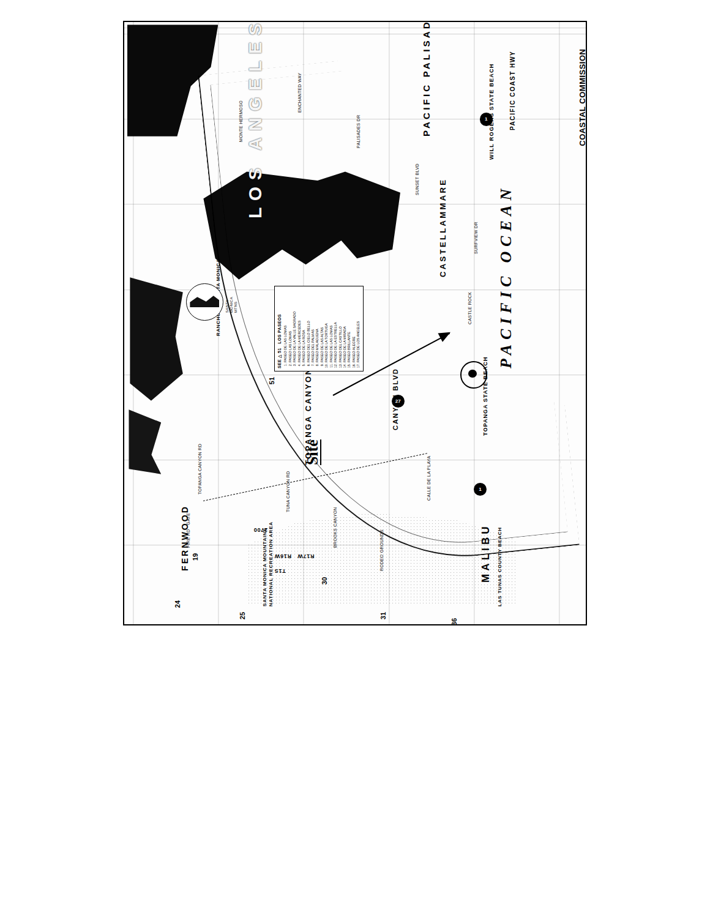PACIFIC OCEAN
LOS ANGELES
PACIFIC PALISADES
CASTELLAMMARE
MALIBU
FERNWOOD
TOPANGA CANYON
CANYON BLVD
PACIFIC COAST HWY
WILL ROGERS STATE BEACH
TOPANGA STATE BEACH
LAS TUNAS COUNTY BEACH
SANTA MONICA MOUNTAINS NATIONAL RECREATION AREA
RANCHO DE SANTA MONICA
TOPANGA CANYON RD
FIRE RD GATE
TUNA CANYON RD
BROOKS CANYON
RODEO GROUNDS
CALLE DE LA PLAYA
CASTLE ROCK
SURFVIEW DR
SUNSET BLVD
PALISADES DR
ENCHANTED WAY
MONTE HERMOSO
19
24
25
30
31
36
51
R17W R16W
T1S
2700
1
27
1
SANTA
MONICA
MTNS
SEE △ 51 LOS PASEOS
PASEO DE LAS LOMAS
PASEO LAS LOMAS
PASEO DE LA VALLE SAGRADO
PASEO DE LA MERCEDES
PASEO DE LA ROSA
PASEO DEL CIELO BELLO
PASEO DEL PALMAS
PASEO MALAGUENA
PASEO DE LAS ALTAS
PASEO DE LA TORTUGA
PASEO DE LAS LOMAS
PASEO DE LA ESTRELLA
PASEO DEL CASTILLO
PASEO DE LA MIRADA
PASEO BRILLANTE
PASEO ALEGRE
PASEO DE LOS ANGELES
Site
COASTAL COMMISSION
4-09-025
EXHIBIT # 1
PAGE 1 OF 1
Exhibit 1, page 1 of 1, for California Coastal Commission application number 4-09-025. The exhibit is a photocopied street and topographic map of the coastline between Pacific Palisades and Malibu, showing Pacific Coast Highway, Topanga Canyon Boulevard, Topanga State Beach, Will Rogers State Beach, Castellammare, Fernwood, the Santa Monica Mountains National Recreation Area, and the Pacific Ocean. A hand-drawn arrow labeled "Site" points to a circled location on the seaward side of Pacific Coast Highway near Topanga State Beach.